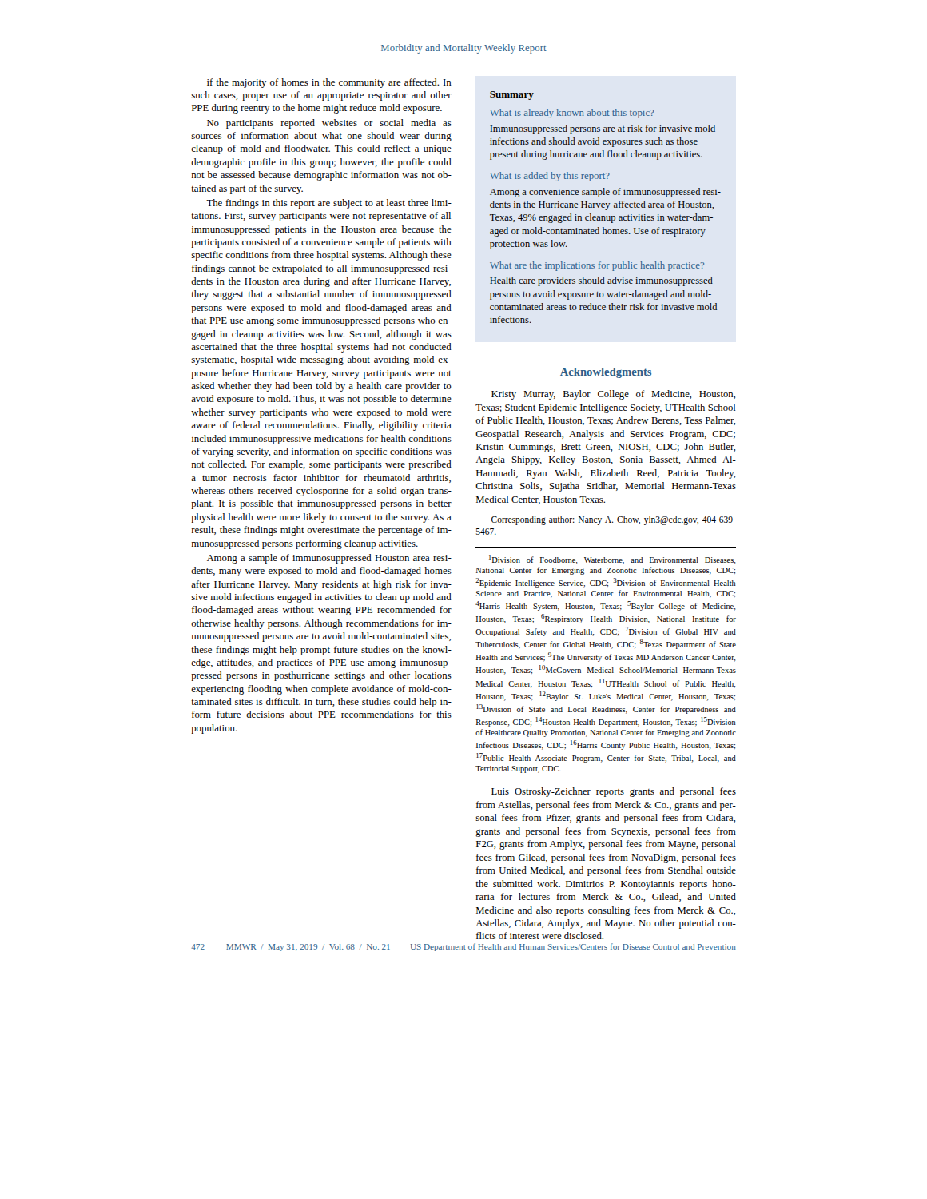Morbidity and Mortality Weekly Report
if the majority of homes in the community are affected. In such cases, proper use of an appropriate respirator and other PPE during reentry to the home might reduce mold exposure.
No participants reported websites or social media as sources of information about what one should wear during cleanup of mold and floodwater. This could reflect a unique demographic profile in this group; however, the profile could not be assessed because demographic information was not obtained as part of the survey.
The findings in this report are subject to at least three limitations. First, survey participants were not representative of all immunosuppressed patients in the Houston area because the participants consisted of a convenience sample of patients with specific conditions from three hospital systems. Although these findings cannot be extrapolated to all immunosuppressed residents in the Houston area during and after Hurricane Harvey, they suggest that a substantial number of immunosuppressed persons were exposed to mold and flood-damaged areas and that PPE use among some immunosuppressed persons who engaged in cleanup activities was low. Second, although it was ascertained that the three hospital systems had not conducted systematic, hospital-wide messaging about avoiding mold exposure before Hurricane Harvey, survey participants were not asked whether they had been told by a health care provider to avoid exposure to mold. Thus, it was not possible to determine whether survey participants who were exposed to mold were aware of federal recommendations. Finally, eligibility criteria included immunosuppressive medications for health conditions of varying severity, and information on specific conditions was not collected. For example, some participants were prescribed a tumor necrosis factor inhibitor for rheumatoid arthritis, whereas others received cyclosporine for a solid organ transplant. It is possible that immunosuppressed persons in better physical health were more likely to consent to the survey. As a result, these findings might overestimate the percentage of immunosuppressed persons performing cleanup activities.
Among a sample of immunosuppressed Houston area residents, many were exposed to mold and flood-damaged homes after Hurricane Harvey. Many residents at high risk for invasive mold infections engaged in activities to clean up mold and flood-damaged areas without wearing PPE recommended for otherwise healthy persons. Although recommendations for immunosuppressed persons are to avoid mold-contaminated sites, these findings might help prompt future studies on the knowledge, attitudes, and practices of PPE use among immunosuppressed persons in posthurricane settings and other locations experiencing flooding when complete avoidance of mold-contaminated sites is difficult. In turn, these studies could help inform future decisions about PPE recommendations for this population.
Summary
What is already known about this topic?
Immunosuppressed persons are at risk for invasive mold infections and should avoid exposures such as those present during hurricane and flood cleanup activities.
What is added by this report?
Among a convenience sample of immunosuppressed residents in the Hurricane Harvey-affected area of Houston, Texas, 49% engaged in cleanup activities in water-damaged or mold-contaminated homes. Use of respiratory protection was low.
What are the implications for public health practice?
Health care providers should advise immunosuppressed persons to avoid exposure to water-damaged and mold-contaminated areas to reduce their risk for invasive mold infections.
Acknowledgments
Kristy Murray, Baylor College of Medicine, Houston, Texas; Student Epidemic Intelligence Society, UTHealth School of Public Health, Houston, Texas; Andrew Berens, Tess Palmer, Geospatial Research, Analysis and Services Program, CDC; Kristin Cummings, Brett Green, NIOSH, CDC; John Butler, Angela Shippy, Kelley Boston, Sonia Bassett, Ahmed Al-Hammadi, Ryan Walsh, Elizabeth Reed, Patricia Tooley, Christina Solis, Sujatha Sridhar, Memorial Hermann-Texas Medical Center, Houston Texas.
Corresponding author: Nancy A. Chow, yln3@cdc.gov, 404-639-5467.
1Division of Foodborne, Waterborne, and Environmental Diseases, National Center for Emerging and Zoonotic Infectious Diseases, CDC; 2Epidemic Intelligence Service, CDC; 3Division of Environmental Health Science and Practice, National Center for Environmental Health, CDC; 4Harris Health System, Houston, Texas; 5Baylor College of Medicine, Houston, Texas; 6Respiratory Health Division, National Institute for Occupational Safety and Health, CDC; 7Division of Global HIV and Tuberculosis, Center for Global Health, CDC; 8Texas Department of State Health and Services; 9The University of Texas MD Anderson Cancer Center, Houston, Texas; 10McGovern Medical School/Memorial Hermann-Texas Medical Center, Houston Texas; 11UTHealth School of Public Health, Houston, Texas; 12Baylor St. Luke's Medical Center, Houston, Texas; 13Division of State and Local Readiness, Center for Preparedness and Response, CDC; 14Houston Health Department, Houston, Texas; 15Division of Healthcare Quality Promotion, National Center for Emerging and Zoonotic Infectious Diseases, CDC; 16Harris County Public Health, Houston, Texas; 17Public Health Associate Program, Center for State, Tribal, Local, and Territorial Support, CDC.
Luis Ostrosky-Zeichner reports grants and personal fees from Astellas, personal fees from Merck & Co., grants and personal fees from Pfizer, grants and personal fees from Cidara, grants and personal fees from Scynexis, personal fees from F2G, grants from Amplyx, personal fees from Mayne, personal fees from Gilead, personal fees from NovaDigm, personal fees from United Medical, and personal fees from Stendhal outside the submitted work. Dimitrios P. Kontoyiannis reports honoraria for lectures from Merck & Co., Gilead, and United Medicine and also reports consulting fees from Merck & Co., Astellas, Cidara, Amplyx, and Mayne. No other potential conflicts of interest were disclosed.
472 MMWR / May 31, 2019 / Vol. 68 / No. 21
US Department of Health and Human Services/Centers for Disease Control and Prevention